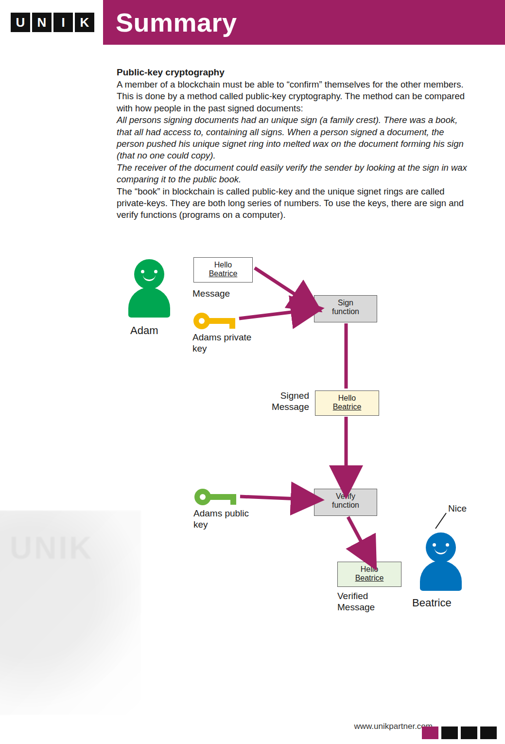UNIK
Summary
Public-key cryptography
A member of a blockchain must be able to “confirm” themselves for the other members. This is done by a method called public-key cryptography. The method can be compared with how people in the past signed documents:
All persons signing documents had an unique sign (a family crest). There was a book, that all had access to, containing all signs. When a person signed a document, the person pushed his unique signet ring into melted wax on the document forming his sign (that no one could copy).
The receiver of the document could easily verify the sender by looking at the sign in wax comparing it to the public book.
The “book” in blockchain is called public-key and the unique signet rings are called private-keys. They are both long series of numbers. To use the keys, there are sign and verify functions (programs on a computer).
Adam
Hello
Beatrice
Message
Adams private
key
Sign
function
Signed
Message
Hello
Beatrice
Adams public
key
Verify
function
Hello
Beatrice
Verified
Message
Beatrice
Nice
www.unikpartner.com